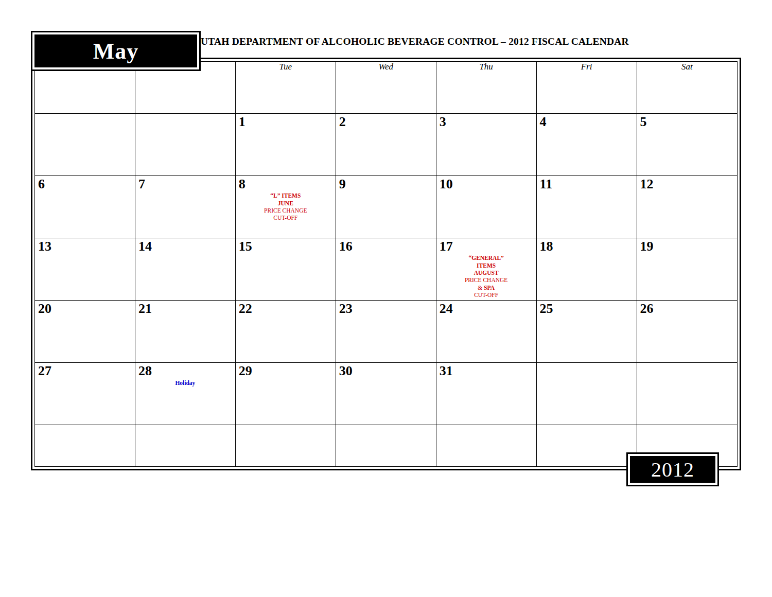May
UTAH DEPARTMENT OF ALCOHOLIC BEVERAGE CONTROL – 2012 FISCAL CALENDAR
| Sun | Mon | Tue | Wed | Thu | Fri | Sat |
| --- | --- | --- | --- | --- | --- | --- |
| | | 1 | 2 | 3 | 4 | 5 |
| 6 | 7 | 8 “L” ITEMS JUNE PRICE CHANGE CUT-OFF | 9 | 10 | 11 | 12 |
| 13 | 14 | 15 | 16 | 17 “GENERAL” ITEMS AUGUST PRICE CHANGE & SPA CUT-OFF | 18 | 19 |
| 20 | 21 | 22 | 23 | 24 | 25 | 26 |
| 27 | 28 Holiday | 29 | 30 | 31 | | |
2012